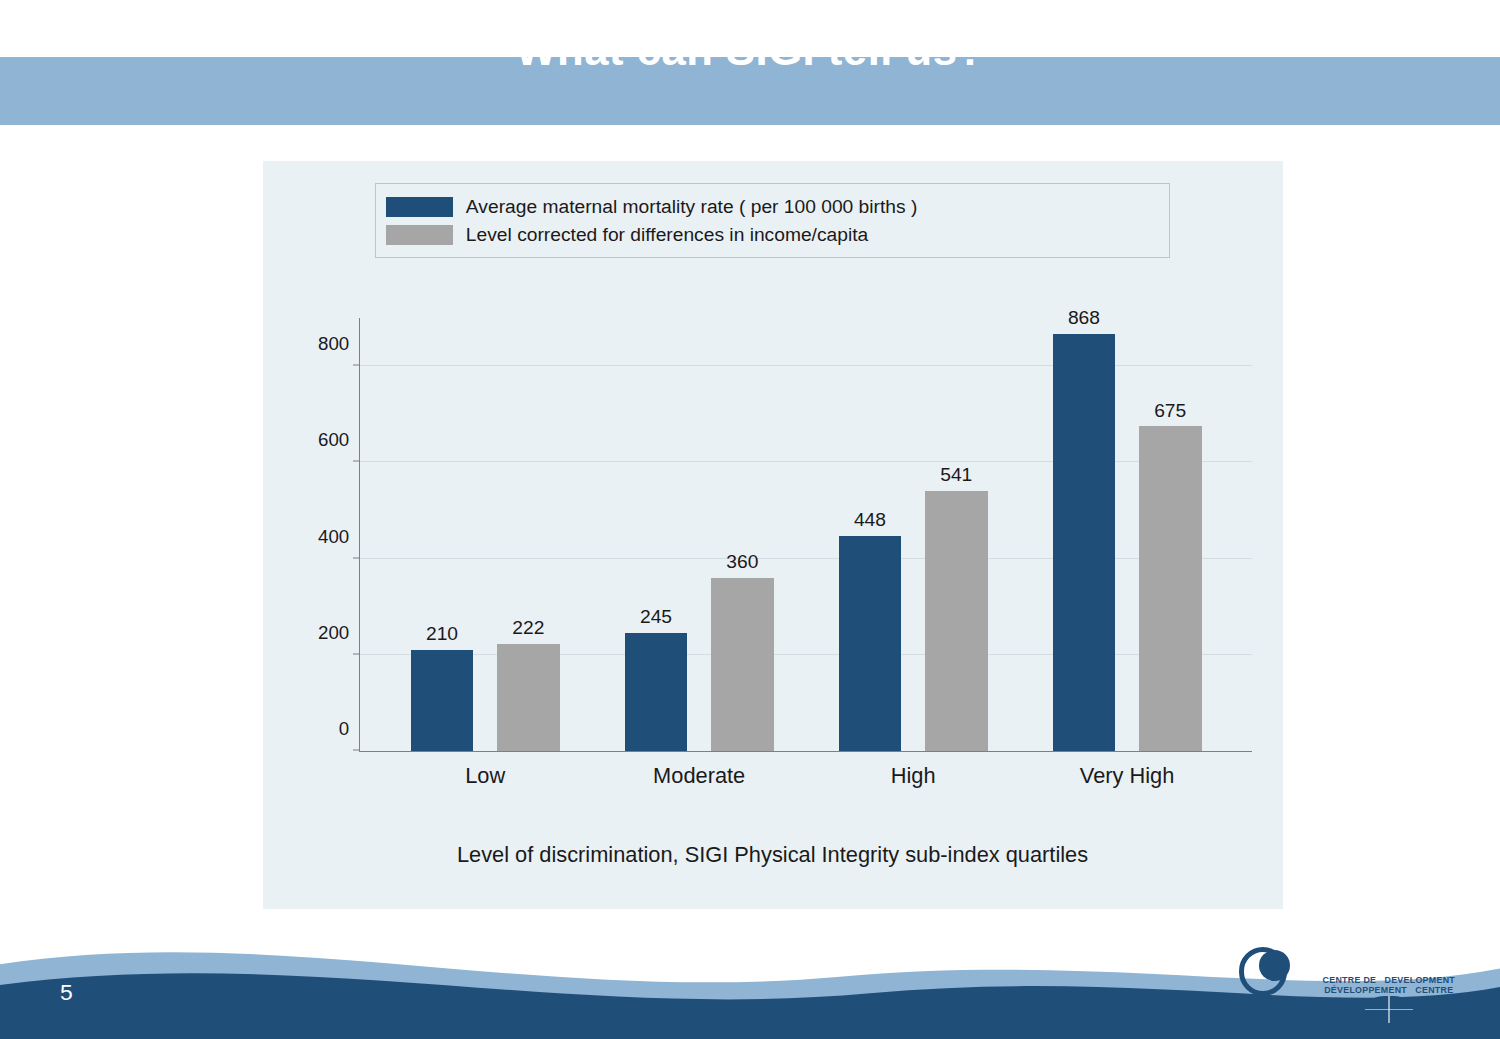What can SIGI tell us?
Average maternal mortality rate ( per 100 000 births )
Level corrected for differences in income/capita
0
200
400
600
800
210
222
Low
245
360
Moderate
448
541
High
868
675
Very High
Level of discrimination, SIGI Physical Integrity sub-index quartiles
5
OECD
CENTRE DE DEVELOPMENT
DÉVELOPPEMENT CENTRE